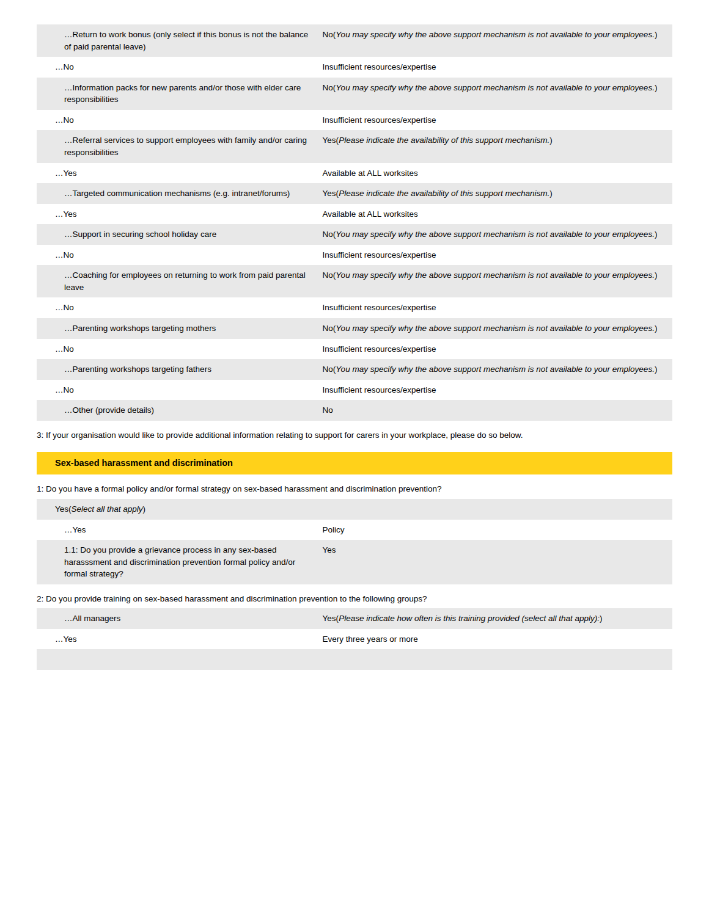| …Return to work bonus (only select if this bonus is not the balance of paid parental leave) | No( You may specify why the above support mechanism is not available to your employees. ) |
| …No | Insufficient resources/expertise |
| …Information packs for new parents and/or those with elder care responsibilities | No( You may specify why the above support mechanism is not available to your employees. ) |
| …No | Insufficient resources/expertise |
| …Referral services to support employees with family and/or caring responsibilities | Yes( Please indicate the availability of this support mechanism. ) |
| …Yes | Available at ALL worksites |
| …Targeted communication mechanisms (e.g. intranet/forums) | Yes( Please indicate the availability of this support mechanism. ) |
| …Yes | Available at ALL worksites |
| …Support in securing school holiday care | No( You may specify why the above support mechanism is not available to your employees. ) |
| …No | Insufficient resources/expertise |
| …Coaching for employees on returning to work from paid parental leave | No( You may specify why the above support mechanism is not available to your employees. ) |
| …No | Insufficient resources/expertise |
| …Parenting workshops targeting mothers | No( You may specify why the above support mechanism is not available to your employees. ) |
| …No | Insufficient resources/expertise |
| …Parenting workshops targeting fathers | No( You may specify why the above support mechanism is not available to your employees. ) |
| …No | Insufficient resources/expertise |
| …Other (provide details) | No |
3: If your organisation would like to provide additional information relating to support for carers in your workplace, please do so below.
Sex-based harassment and discrimination
1: Do you have a formal policy and/or formal strategy on sex-based harassment and discrimination prevention?
| Yes( Select all that apply ) |
| …Yes | Policy |
| 1.1: Do you provide a grievance process in any sex-based harasssment and discrimination prevention formal policy and/or formal strategy? | Yes |
2: Do you provide training on sex-based harassment and discrimination prevention to the following groups?
| …All managers | Yes( Please indicate how often is this training provided (select all that apply): ) |
| …Yes | Every three years or more |